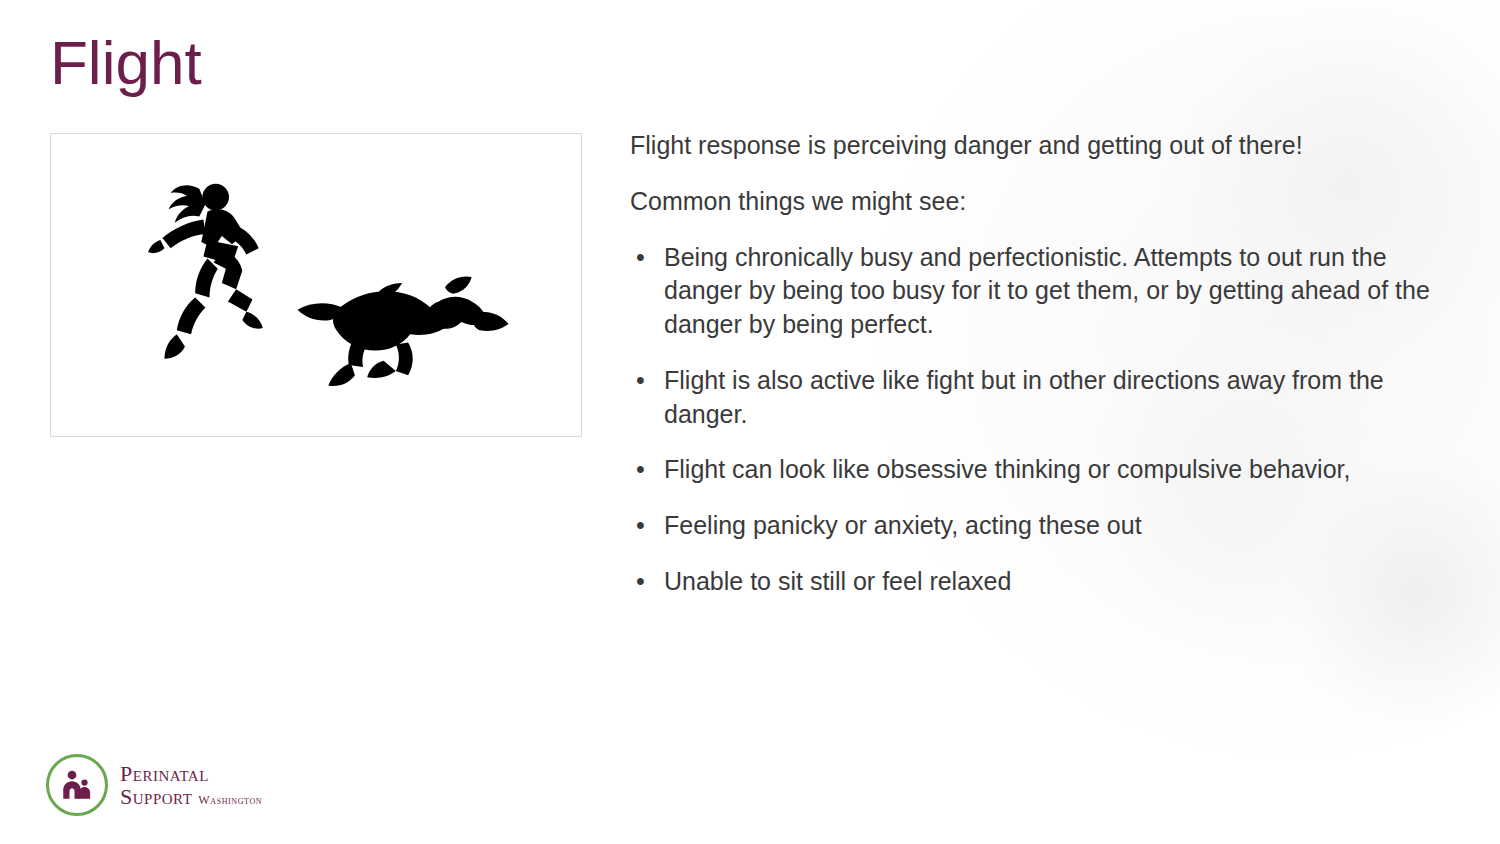Flight
Flight response is perceiving danger and getting out of there!
Common things we might see:
Being chronically busy and perfectionistic. Attempts to out run the danger by being too busy for it to get them, or by getting ahead of the danger by being perfect.
Flight is also active like fight but in other directions away from the danger.
Flight can look like obsessive thinking or compulsive behavior,
Feeling panicky or anxiety, acting these out
Unable to sit still or feel relaxed
Perinatal Support Washington